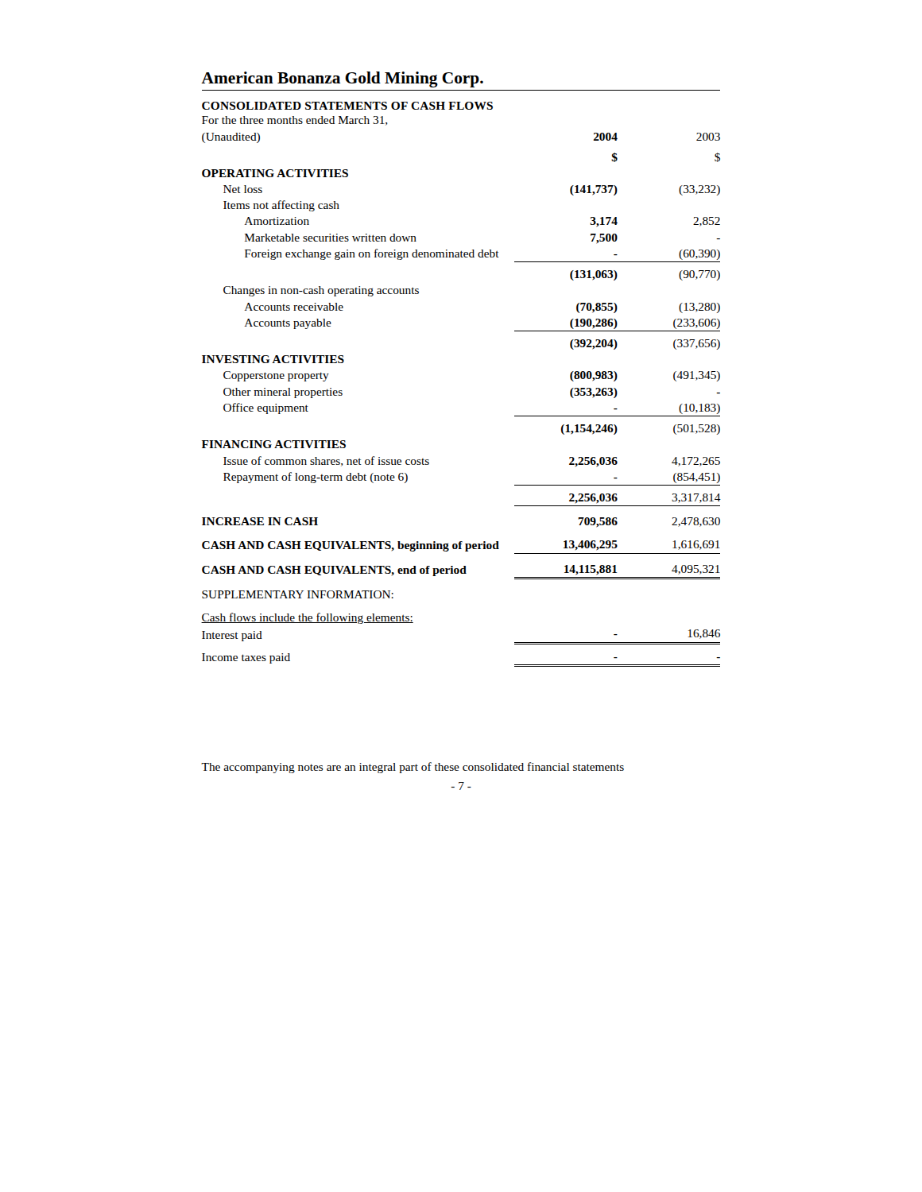American Bonanza Gold Mining Corp.
CONSOLIDATED STATEMENTS OF CASH FLOWS
For the three months ended March 31,
| (Unaudited) | 2004 | 2003 |
| | $ | $ |
| OPERATING ACTIVITIES | | |
| Net loss | (141,737) | (33,232) |
| Items not affecting cash | | |
| Amortization | 3,174 | 2,852 |
| Marketable securities written down | 7,500 | - |
| Foreign exchange gain on foreign denominated debt | - | (60,390) |
| | (131,063) | (90,770) |
| Changes in non-cash operating accounts | | |
| Accounts receivable | (70,855) | (13,280) |
| Accounts payable | (190,286) | (233,606) |
| | (392,204) | (337,656) |
| INVESTING ACTIVITIES | | |
| Copperstone property | (800,983) | (491,345) |
| Other mineral properties | (353,263) | - |
| Office equipment | - | (10,183) |
| | (1,154,246) | (501,528) |
| FINANCING ACTIVITIES | | |
| Issue of common shares, net of issue costs | 2,256,036 | 4,172,265 |
| Repayment of long-term debt (note 6) | - | (854,451) |
| | 2,256,036 | 3,317,814 |
| INCREASE IN CASH | 709,586 | 2,478,630 |
| CASH AND CASH EQUIVALENTS, beginning of period | 13,406,295 | 1,616,691 |
| CASH AND CASH EQUIVALENTS, end of period | 14,115,881 | 4,095,321 |
| SUPPLEMENTARY INFORMATION: | | |
| Cash flows include the following elements: | | |
| Interest paid | - | 16,846 |
| Income taxes paid | - | - |
The accompanying notes are an integral part of these consolidated financial statements
- 7 -